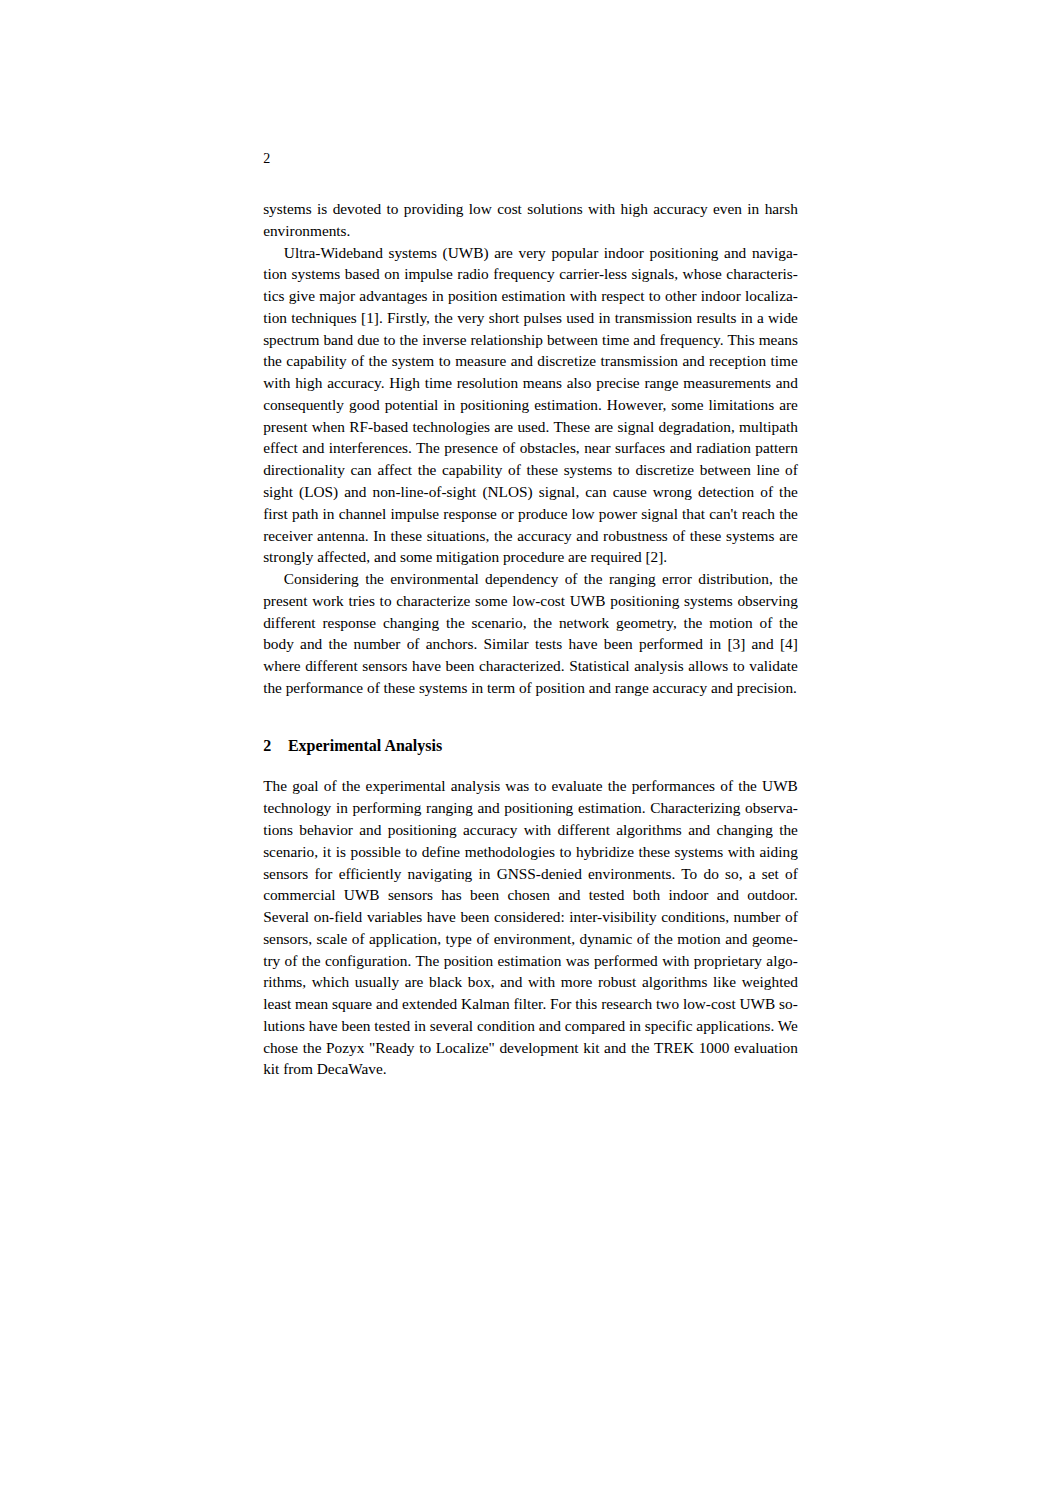2
systems is devoted to providing low cost solutions with high accuracy even in harsh environments.
Ultra-Wideband systems (UWB) are very popular indoor positioning and navigation systems based on impulse radio frequency carrier-less signals, whose characteristics give major advantages in position estimation with respect to other indoor localization techniques [1]. Firstly, the very short pulses used in transmission results in a wide spectrum band due to the inverse relationship between time and frequency. This means the capability of the system to measure and discretize transmission and reception time with high accuracy. High time resolution means also precise range measurements and consequently good potential in positioning estimation. However, some limitations are present when RF-based technologies are used. These are signal degradation, multipath effect and interferences. The presence of obstacles, near surfaces and radiation pattern directionality can affect the capability of these systems to discretize between line of sight (LOS) and non-line-of-sight (NLOS) signal, can cause wrong detection of the first path in channel impulse response or produce low power signal that can't reach the receiver antenna. In these situations, the accuracy and robustness of these systems are strongly affected, and some mitigation procedure are required [2].
Considering the environmental dependency of the ranging error distribution, the present work tries to characterize some low-cost UWB positioning systems observing different response changing the scenario, the network geometry, the motion of the body and the number of anchors. Similar tests have been performed in [3] and [4] where different sensors have been characterized. Statistical analysis allows to validate the performance of these systems in term of position and range accuracy and precision.
2 Experimental Analysis
The goal of the experimental analysis was to evaluate the performances of the UWB technology in performing ranging and positioning estimation. Characterizing observations behavior and positioning accuracy with different algorithms and changing the scenario, it is possible to define methodologies to hybridize these systems with aiding sensors for efficiently navigating in GNSS-denied environments. To do so, a set of commercial UWB sensors has been chosen and tested both indoor and outdoor. Several on-field variables have been considered: inter-visibility conditions, number of sensors, scale of application, type of environment, dynamic of the motion and geometry of the configuration. The position estimation was performed with proprietary algorithms, which usually are black box, and with more robust algorithms like weighted least mean square and extended Kalman filter. For this research two low-cost UWB solutions have been tested in several condition and compared in specific applications. We chose the Pozyx "Ready to Localize" development kit and the TREK 1000 evaluation kit from DecaWave.